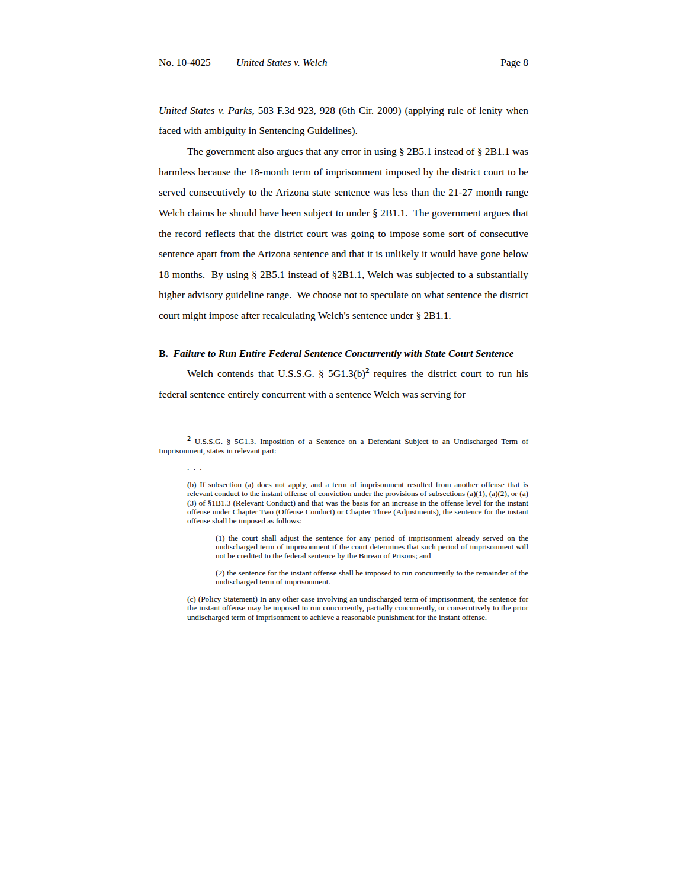No. 10-4025 United States v. Welch Page 8
United States v. Parks, 583 F.3d 923, 928 (6th Cir. 2009) (applying rule of lenity when faced with ambiguity in Sentencing Guidelines).
The government also argues that any error in using § 2B5.1 instead of § 2B1.1 was harmless because the 18-month term of imprisonment imposed by the district court to be served consecutively to the Arizona state sentence was less than the 21-27 month range Welch claims he should have been subject to under § 2B1.1. The government argues that the record reflects that the district court was going to impose some sort of consecutive sentence apart from the Arizona sentence and that it is unlikely it would have gone below 18 months. By using § 2B5.1 instead of §2B1.1, Welch was subjected to a substantially higher advisory guideline range. We choose not to speculate on what sentence the district court might impose after recalculating Welch's sentence under § 2B1.1.
B. Failure to Run Entire Federal Sentence Concurrently with State Court Sentence
Welch contends that U.S.S.G. § 5G1.3(b)2 requires the district court to run his federal sentence entirely concurrent with a sentence Welch was serving for
2 U.S.S.G. § 5G1.3. Imposition of a Sentence on a Defendant Subject to an Undischarged Term of Imprisonment, states in relevant part:
. . .
(b) If subsection (a) does not apply, and a term of imprisonment resulted from another offense that is relevant conduct to the instant offense of conviction under the provisions of subsections (a)(1), (a)(2), or (a)(3) of §1B1.3 (Relevant Conduct) and that was the basis for an increase in the offense level for the instant offense under Chapter Two (Offense Conduct) or Chapter Three (Adjustments), the sentence for the instant offense shall be imposed as follows:
(1) the court shall adjust the sentence for any period of imprisonment already served on the undischarged term of imprisonment if the court determines that such period of imprisonment will not be credited to the federal sentence by the Bureau of Prisons; and
(2) the sentence for the instant offense shall be imposed to run concurrently to the remainder of the undischarged term of imprisonment.
(c) (Policy Statement) In any other case involving an undischarged term of imprisonment, the sentence for the instant offense may be imposed to run concurrently, partially concurrently, or consecutively to the prior undischarged term of imprisonment to achieve a reasonable punishment for the instant offense.